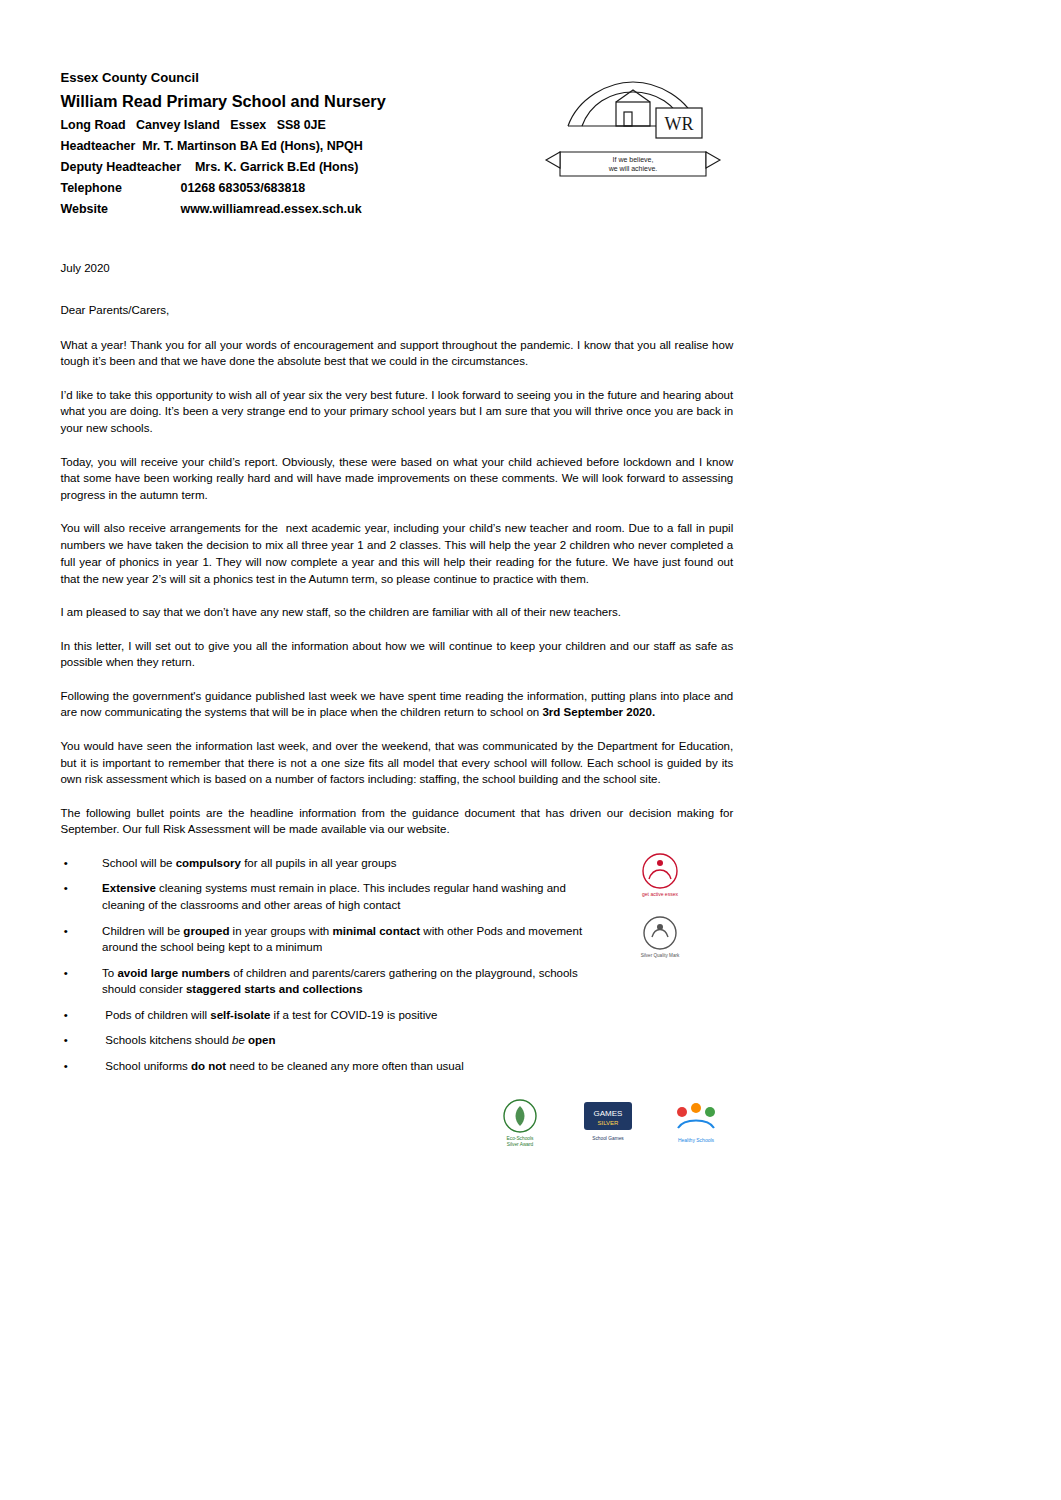WR If we believe, we will achieve.
Essex County Council
William Read Primary School and Nursery
Long Road Canvey Island Essex SS8 0JE
Headteacher Mr. T. Martinson BA Ed (Hons), NPQH
Deputy Headteacher Mrs. K. Garrick B.Ed (Hons)
Telephone01268 683053/683818
Website www.williamread.essex.sch.uk
July 2020
Dear Parents/Carers,
What a year! Thank you for all your words of encouragement and support throughout the pandemic. I know that you all realise how tough it’s been and that we have done the absolute best that we could in the circumstances.
I’d like to take this opportunity to wish all of year six the very best future. I look forward to seeing you in the future and hearing about what you are doing. It’s been a very strange end to your primary school years but I am sure that you will thrive once you are back in your new schools.
Today, you will receive your child’s report. Obviously, these were based on what your child achieved before lockdown and I know that some have been working really hard and will have made improvements on these comments. We will look forward to assessing progress in the autumn term.
You will also receive arrangements for the next academic year, including your child’s new teacher and room. Due to a fall in pupil numbers we have taken the decision to mix all three year 1 and 2 classes. This will help the year 2 children who never completed a full year of phonics in year 1. They will now complete a year and this will help their reading for the future. We have just found out that the new year 2’s will sit a phonics test in the Autumn term, so please continue to practice with them.
I am pleased to say that we don’t have any new staff, so the children are familiar with all of their new teachers.
In this letter, I will set out to give you all the information about how we will continue to keep your children and our staff as safe as possible when they return.
Following the government's guidance published last week we have spent time reading the information, putting plans into place and are now communicating the systems that will be in place when the children return to school on 3rd September 2020.
You would have seen the information last week, and over the weekend, that was communicated by the Department for Education, but it is important to remember that there is not a one size fits all model that every school will follow. Each school is guided by its own risk assessment which is based on a number of factors including: staffing, the school building and the school site.
The following bullet points are the headline information from the guidance document that has driven our decision making for September. Our full Risk Assessment will be made available via our website.
get active essex
Silver Quality Mark
School will be compulsory for all pupils in all year groups
Extensive cleaning systems must remain in place. This includes regular hand washing and cleaning of the classrooms and other areas of high contact
Children will be grouped in year groups with minimal contact with other Pods and movement around the school being kept to a minimum
To avoid large numbers of children and parents/carers gathering on the playground, schools should consider staggered starts and collections
Pods of children will self-isolate if a test for COVID-19 is positive
Schools kitchens should be open
School uniforms do not need to be cleaned any more often than usual
Eco-Schools Silver Award
GAMES SILVER School Games
Healthy Schools